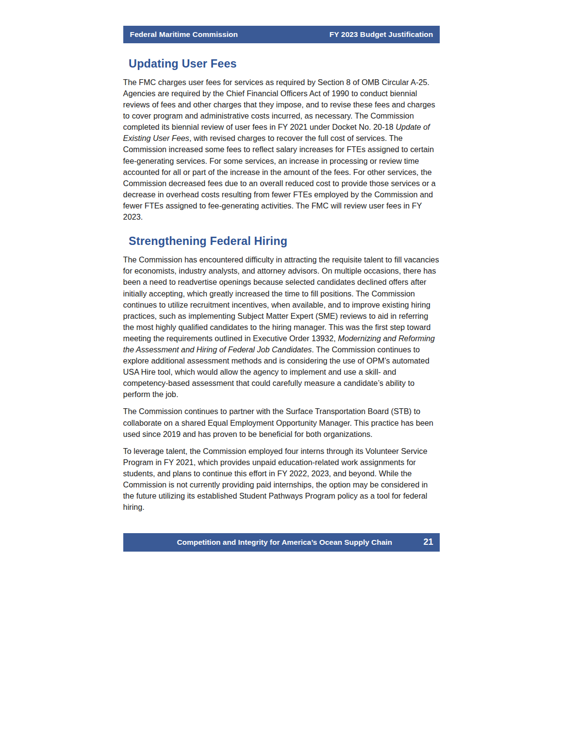Federal Maritime Commission FY 2023 Budget Justification
Updating User Fees
The FMC charges user fees for services as required by Section 8 of OMB Circular A-25. Agencies are required by the Chief Financial Officers Act of 1990 to conduct biennial reviews of fees and other charges that they impose, and to revise these fees and charges to cover program and administrative costs incurred, as necessary. The Commission completed its biennial review of user fees in FY 2021 under Docket No. 20-18 Update of Existing User Fees, with revised charges to recover the full cost of services. The Commission increased some fees to reflect salary increases for FTEs assigned to certain fee-generating services. For some services, an increase in processing or review time accounted for all or part of the increase in the amount of the fees. For other services, the Commission decreased fees due to an overall reduced cost to provide those services or a decrease in overhead costs resulting from fewer FTEs employed by the Commission and fewer FTEs assigned to fee-generating activities. The FMC will review user fees in FY 2023.
Strengthening Federal Hiring
The Commission has encountered difficulty in attracting the requisite talent to fill vacancies for economists, industry analysts, and attorney advisors. On multiple occasions, there has been a need to readvertise openings because selected candidates declined offers after initially accepting, which greatly increased the time to fill positions. The Commission continues to utilize recruitment incentives, when available, and to improve existing hiring practices, such as implementing Subject Matter Expert (SME) reviews to aid in referring the most highly qualified candidates to the hiring manager. This was the first step toward meeting the requirements outlined in Executive Order 13932, Modernizing and Reforming the Assessment and Hiring of Federal Job Candidates. The Commission continues to explore additional assessment methods and is considering the use of OPM’s automated USA Hire tool, which would allow the agency to implement and use a skill- and competency-based assessment that could carefully measure a candidate’s ability to perform the job.
The Commission continues to partner with the Surface Transportation Board (STB) to collaborate on a shared Equal Employment Opportunity Manager. This practice has been used since 2019 and has proven to be beneficial for both organizations.
To leverage talent, the Commission employed four interns through its Volunteer Service Program in FY 2021, which provides unpaid education-related work assignments for students, and plans to continue this effort in FY 2022, 2023, and beyond. While the Commission is not currently providing paid internships, the option may be considered in the future utilizing its established Student Pathways Program policy as a tool for federal hiring.
Competition and Integrity for America’s Ocean Supply Chain 21